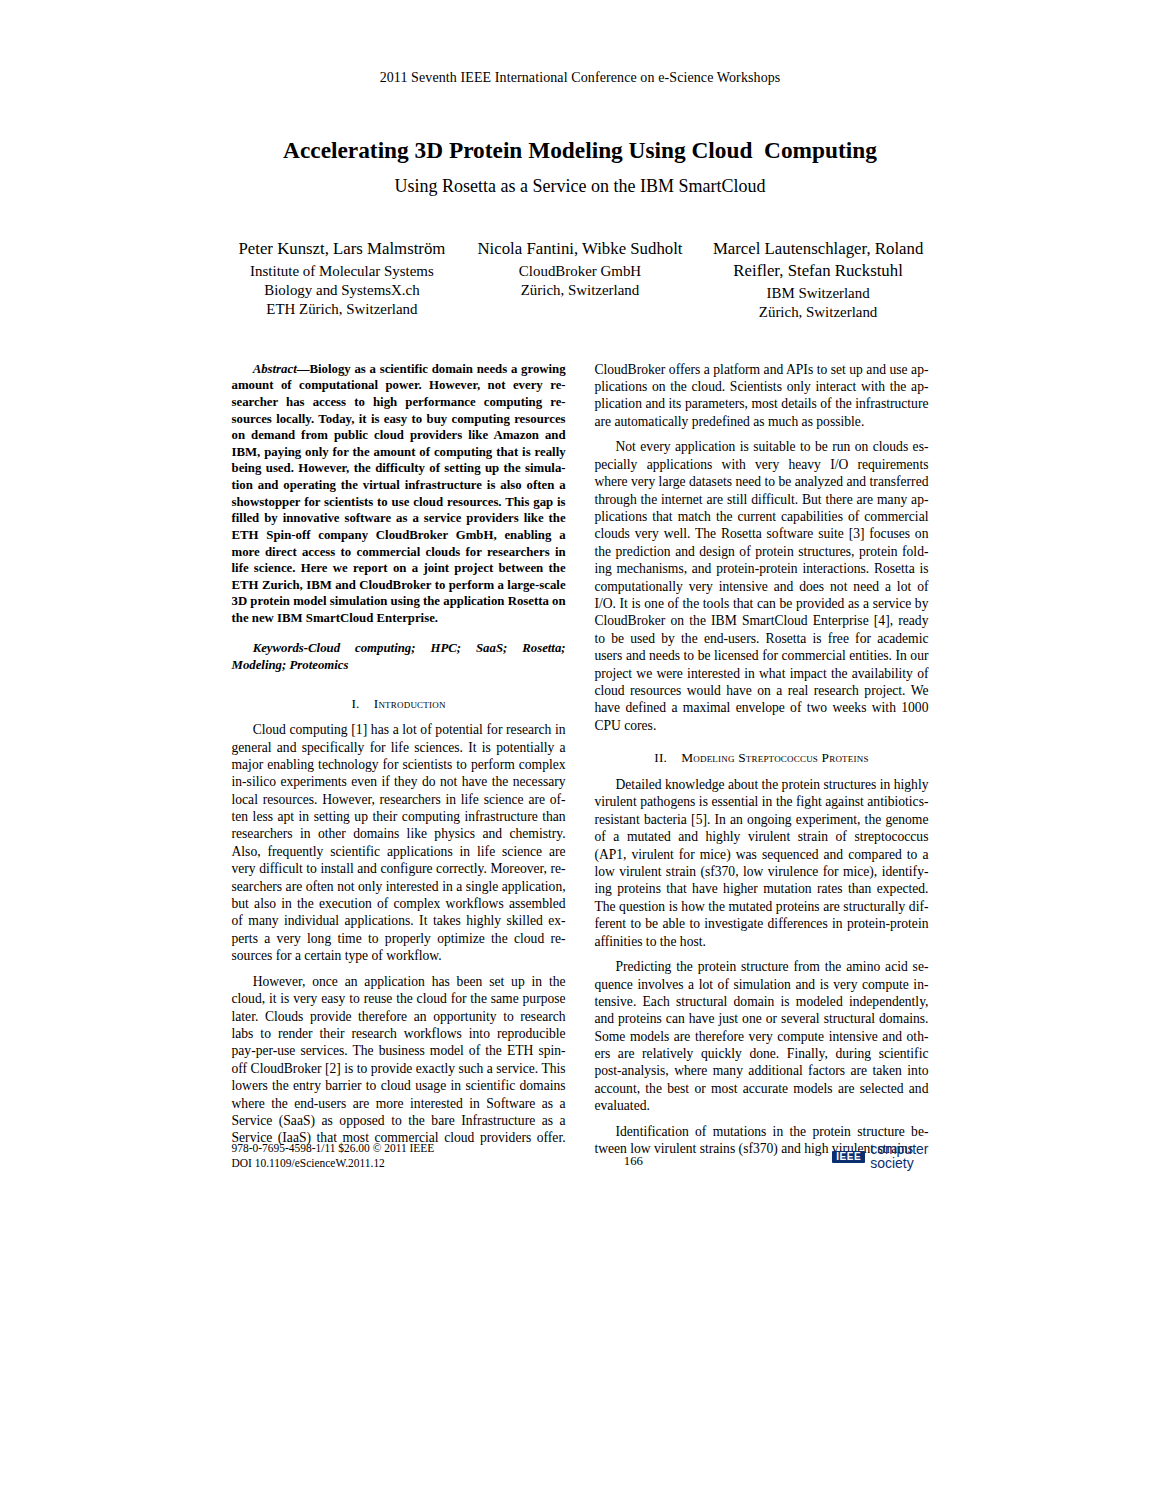2011 Seventh IEEE International Conference on e-Science Workshops
Accelerating 3D Protein Modeling Using Cloud Computing
Using Rosetta as a Service on the IBM SmartCloud
Peter Kunszt, Lars Malmström
Institute of Molecular Systems
Biology and SystemsX.ch
ETH Zürich, Switzerland
Nicola Fantini, Wibke Sudholt
CloudBroker GmbH
Zürich, Switzerland
Marcel Lautenschlager, Roland Reifler, Stefan Ruckstuhl
IBM Switzerland
Zürich, Switzerland
Abstract—Biology as a scientific domain needs a growing amount of computational power. However, not every researcher has access to high performance computing resources locally. Today, it is easy to buy computing resources on demand from public cloud providers like Amazon and IBM, paying only for the amount of computing that is really being used. However, the difficulty of setting up the simulation and operating the virtual infrastructure is also often a showstopper for scientists to use cloud resources. This gap is filled by innovative software as a service providers like the ETH Spin-off company CloudBroker GmbH, enabling a more direct access to commercial clouds for researchers in life science. Here we report on a joint project between the ETH Zurich, IBM and CloudBroker to perform a large-scale 3D protein model simulation using the application Rosetta on the new IBM SmartCloud Enterprise.
Keywords-Cloud computing; HPC; SaaS; Rosetta; Modeling; Proteomics
I. Introduction
Cloud computing [1] has a lot of potential for research in general and specifically for life sciences. It is potentially a major enabling technology for scientists to perform complex in-silico experiments even if they do not have the necessary local resources. However, researchers in life science are often less apt in setting up their computing infrastructure than researchers in other domains like physics and chemistry. Also, frequently scientific applications in life science are very difficult to install and configure correctly. Moreover, researchers are often not only interested in a single application, but also in the execution of complex workflows assembled of many individual applications. It takes highly skilled experts a very long time to properly optimize the cloud resources for a certain type of workflow.
However, once an application has been set up in the cloud, it is very easy to reuse the cloud for the same purpose later. Clouds provide therefore an opportunity to research labs to render their research workflows into reproducible pay-per-use services. The business model of the ETH spin-off CloudBroker [2] is to provide exactly such a service. This lowers the entry barrier to cloud usage in scientific domains where the end-users are more interested in Software as a Service (SaaS) as opposed to the bare Infrastructure as a Service (IaaS) that most commercial cloud providers offer. CloudBroker offers a platform and APIs to set up and use applications on the cloud. Scientists only interact with the application and its parameters, most details of the infrastructure are automatically predefined as much as possible.
Not every application is suitable to be run on clouds especially applications with very heavy I/O requirements where very large datasets need to be analyzed and transferred through the internet are still difficult. But there are many applications that match the current capabilities of commercial clouds very well. The Rosetta software suite [3] focuses on the prediction and design of protein structures, protein folding mechanisms, and protein-protein interactions. Rosetta is computationally very intensive and does not need a lot of I/O. It is one of the tools that can be provided as a service by CloudBroker on the IBM SmartCloud Enterprise [4], ready to be used by the end-users. Rosetta is free for academic users and needs to be licensed for commercial entities. In our project we were interested in what impact the availability of cloud resources would have on a real research project. We have defined a maximal envelope of two weeks with 1000 CPU cores.
II. Modeling Streptococcus Proteins
Detailed knowledge about the protein structures in highly virulent pathogens is essential in the fight against antibiotics-resistant bacteria [5]. In an ongoing experiment, the genome of a mutated and highly virulent strain of streptococcus (AP1, virulent for mice) was sequenced and compared to a low virulent strain (sf370, low virulence for mice), identifying proteins that have higher mutation rates than expected. The question is how the mutated proteins are structurally different to be able to investigate differences in protein-protein affinities to the host.
Predicting the protein structure from the amino acid sequence involves a lot of simulation and is very compute intensive. Each structural domain is modeled independently, and proteins can have just one or several structural domains. Some models are therefore very compute intensive and others are relatively quickly done. Finally, during scientific post-analysis, where many additional factors are taken into account, the best or most accurate models are selected and evaluated.
Identification of mutations in the protein structure between low virulent strains (sf370) and high virulent strains
978-0-7695-4598-1/11 $26.00 © 2011 IEEE
DOI 10.1109/eScienceW.2011.12
166
IEEE computer society